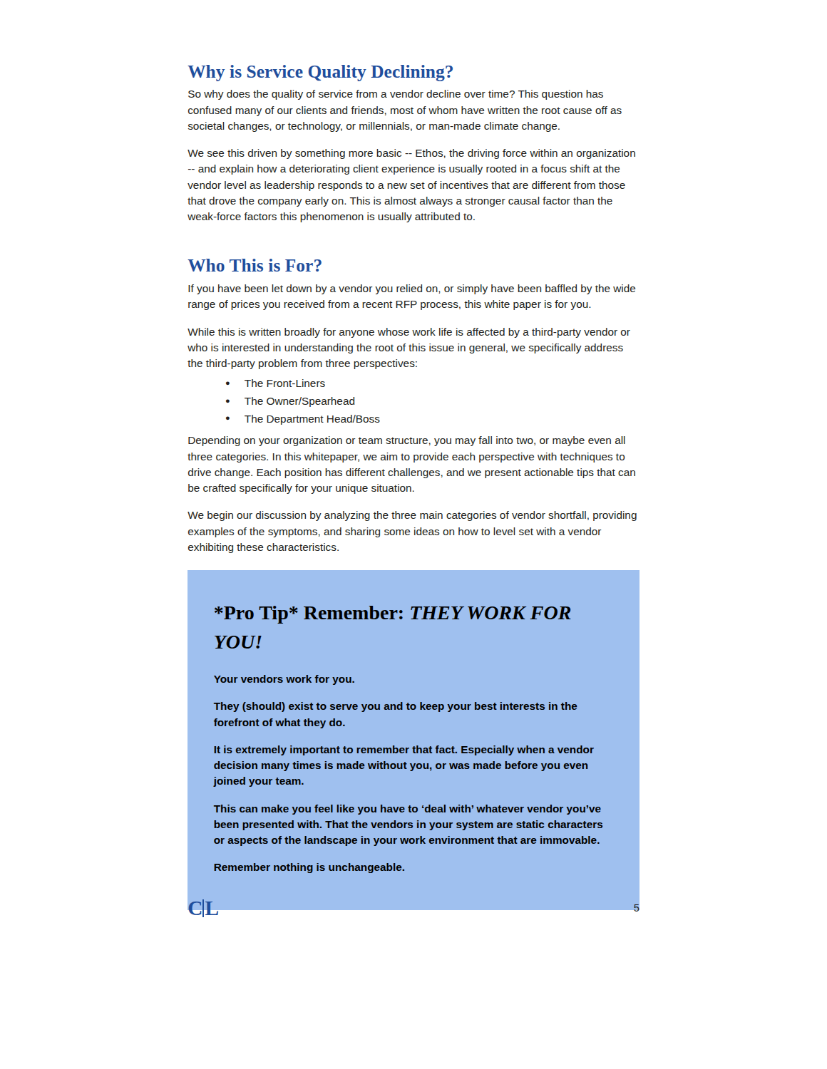Why is Service Quality Declining?
So why does the quality of service from a vendor decline over time? This question has confused many of our clients and friends, most of whom have written the root cause off as societal changes, or technology, or millennials, or man-made climate change.
We see this driven by something more basic -- Ethos, the driving force within an organization -- and explain how a deteriorating client experience is usually rooted in a focus shift at the vendor level as leadership responds to a new set of incentives that are different from those that drove the company early on. This is almost always a stronger causal factor than the weak-force factors this phenomenon is usually attributed to.
Who This is For?
If you have been let down by a vendor you relied on, or simply have been baffled by the wide range of prices you received from a recent RFP process, this white paper is for you.
While this is written broadly for anyone whose work life is affected by a third-party vendor or who is interested in understanding the root of this issue in general, we specifically address the third-party problem from three perspectives:
The Front-Liners
The Owner/Spearhead
The Department Head/Boss
Depending on your organization or team structure, you may fall into two, or maybe even all three categories. In this whitepaper, we aim to provide each perspective with techniques to drive change. Each position has different challenges, and we present actionable tips that can be crafted specifically for your unique situation.
We begin our discussion by analyzing the three main categories of vendor shortfall, providing examples of the symptoms, and sharing some ideas on how to level set with a vendor exhibiting these characteristics.
*Pro Tip* Remember: THEY WORK FOR YOU!
Your vendors work for you.
They (should) exist to serve you and to keep your best interests in the forefront of what they do.
It is extremely important to remember that fact. Especially when a vendor decision many times is made without you, or was made before you even joined your team.
This can make you feel like you have to ‘deal with’ whatever vendor you’ve been presented with. That the vendors in your system are static characters or aspects of the landscape in your work environment that are immovable.
Remember nothing is unchangeable.
C L
5